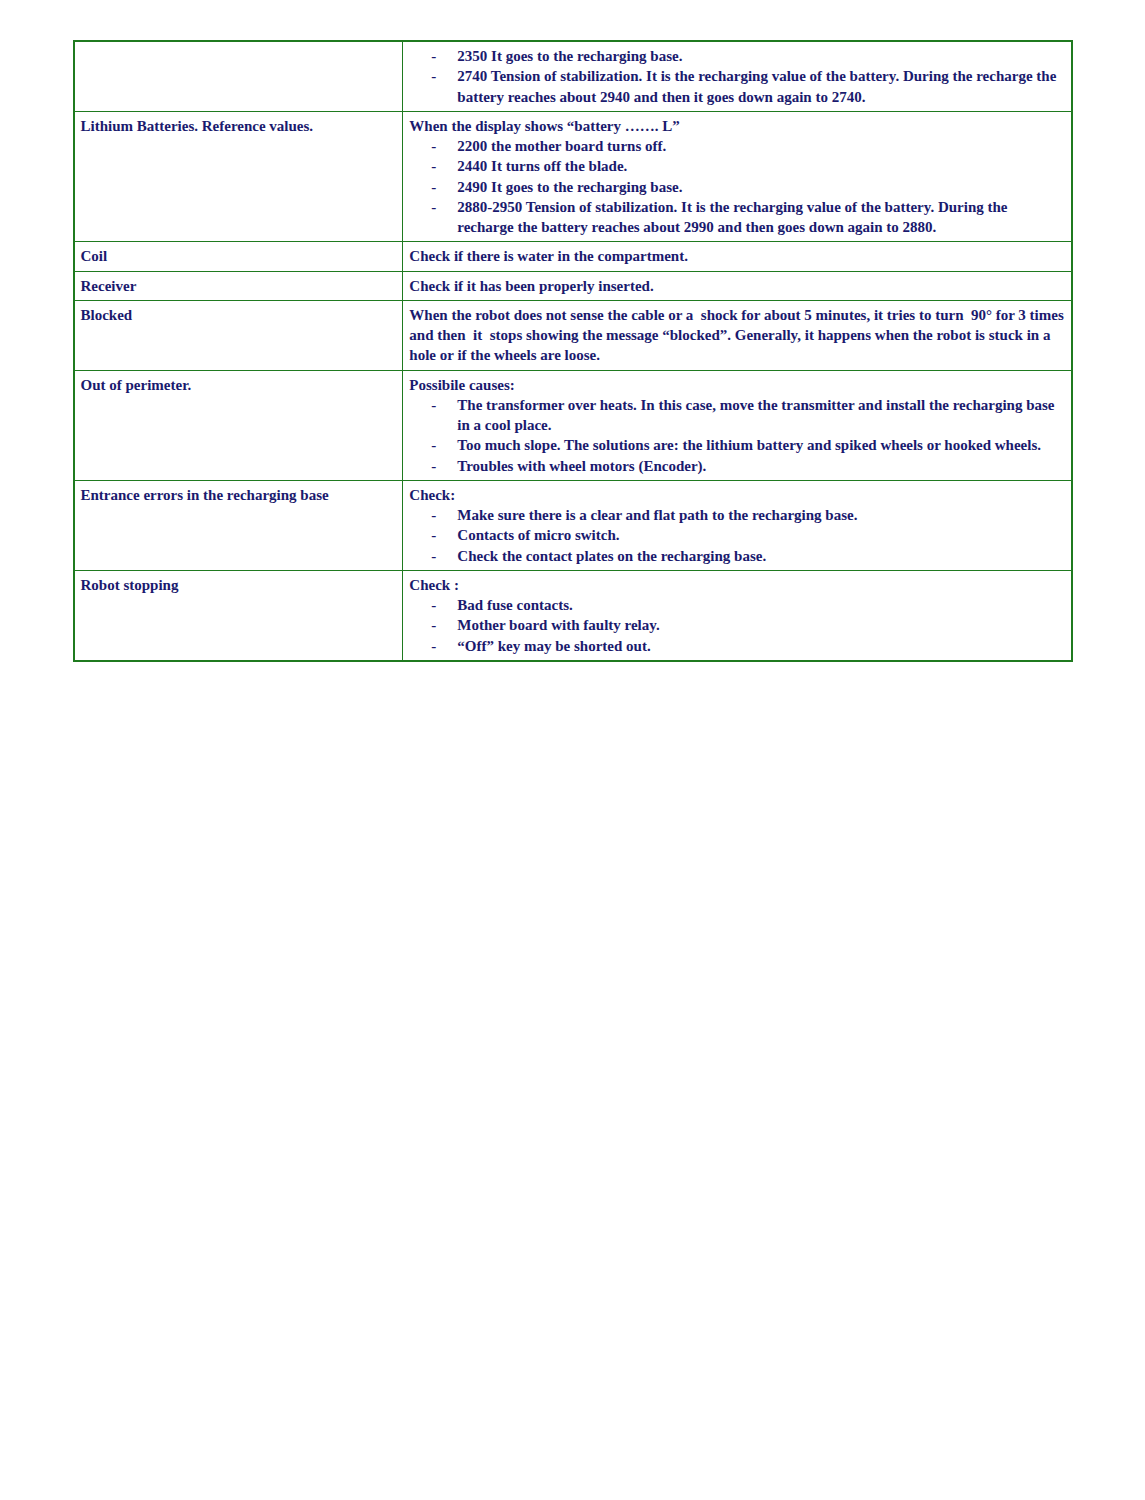| | 2350 It goes to the recharging base. 2740 Tension of stabilization. It is the recharging value of the battery. During the recharge the battery reaches about 2940 and then it goes down again to 2740. |
| Lithium Batteries. Reference values. | When the display shows “battery ……. L” 2200 the mother board turns off. 2440 It turns off the blade. 2490 It goes to the recharging base. 2880-2950 Tension of stabilization. It is the recharging value of the battery. During the recharge the battery reaches about 2990 and then goes down again to 2880. |
| Coil | Check if there is water in the compartment. |
| Receiver | Check if it has been properly inserted. |
| Blocked | When the robot does not sense the cable or a shock for about 5 minutes, it tries to turn 90° for 3 times and then it stops showing the message “blocked”. Generally, it happens when the robot is stuck in a hole or if the wheels are loose. |
| Out of perimeter. | Possibile causes: The transformer over heats. In this case, move the transmitter and install the recharging base in a cool place. Too much slope. The solutions are: the lithium battery and spiked wheels or hooked wheels. Troubles with wheel motors (Encoder). |
| Entrance errors in the recharging base | Check: Make sure there is a clear and flat path to the recharging base. Contacts of micro switch. Check the contact plates on the recharging base. |
| Robot stopping | Check : Bad fuse contacts. Mother board with faulty relay. “Off” key may be shorted out. |